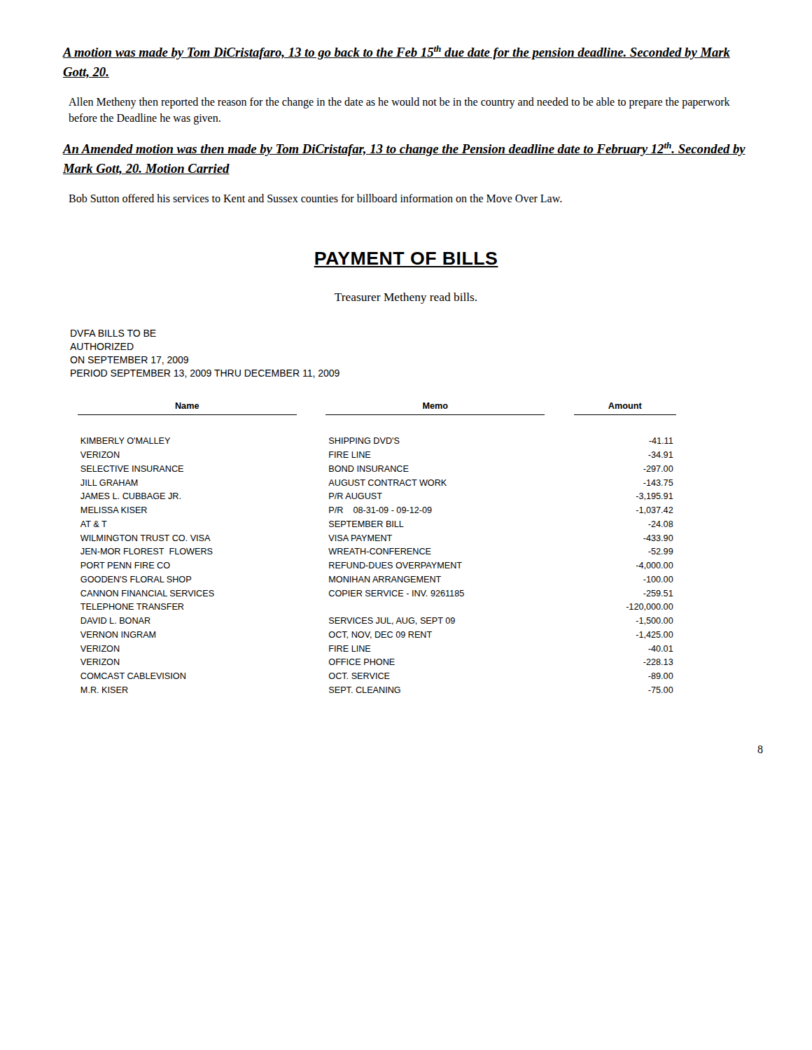A motion was made by Tom DiCristafaro, 13 to go back to the Feb 15th due date for the pension deadline. Seconded by Mark Gott, 20.
Allen Metheny then reported the reason for the change in the date as he would not be in the country and needed to be able to prepare the paperwork before the Deadline he was given.
An Amended motion was then made by Tom DiCristafar, 13 to change the Pension deadline date to February 12th. Seconded by Mark Gott, 20. Motion Carried
Bob Sutton offered his services to Kent and Sussex counties for billboard information on the Move Over Law.
PAYMENT OF BILLS
Treasurer Metheny read bills.
DVFA BILLS TO BE
AUTHORIZED
ON SEPTEMBER 17, 2009
PERIOD SEPTEMBER 13, 2009 THRU DECEMBER 11, 2009
| | Name | | Memo | | Amount | |
| --- | --- | --- | --- | --- | --- | --- |
| | KIMBERLY O'MALLEY | | SHIPPING DVD'S | | -41.11 | |
| | VERIZON | | FIRE LINE | | -34.91 | |
| | SELECTIVE INSURANCE | | BOND INSURANCE | | -297.00 | |
| | JILL GRAHAM | | AUGUST CONTRACT WORK | | -143.75 | |
| | JAMES L. CUBBAGE JR. | | P/R AUGUST | | -3,195.91 | |
| | MELISSA KISER | | P/R 08-31-09 - 09-12-09 | | -1,037.42 | |
| | AT & T | | SEPTEMBER BILL | | -24.08 | |
| | WILMINGTON TRUST CO. VISA | | VISA PAYMENT | | -433.90 | |
| | JEN-MOR FLOREST FLOWERS | | WREATH-CONFERENCE | | -52.99 | |
| | PORT PENN FIRE CO | | REFUND-DUES OVERPAYMENT | | -4,000.00 | |
| | GOODEN'S FLORAL SHOP | | MONIHAN ARRANGEMENT | | -100.00 | |
| | CANNON FINANCIAL SERVICES | | COPIER SERVICE - INV. 9261185 | | -259.51 | |
| | TELEPHONE TRANSFER | | | | -120,000.00 | |
| | DAVID L. BONAR | | SERVICES JUL, AUG, SEPT 09 | | -1,500.00 | |
| | VERNON INGRAM | | OCT, NOV, DEC 09 RENT | | -1,425.00 | |
| | VERIZON | | FIRE LINE | | -40.01 | |
| | VERIZON | | OFFICE PHONE | | -228.13 | |
| | COMCAST CABLEVISION | | OCT. SERVICE | | -89.00 | |
| | M.R. KISER | | SEPT. CLEANING | | -75.00 | |
8